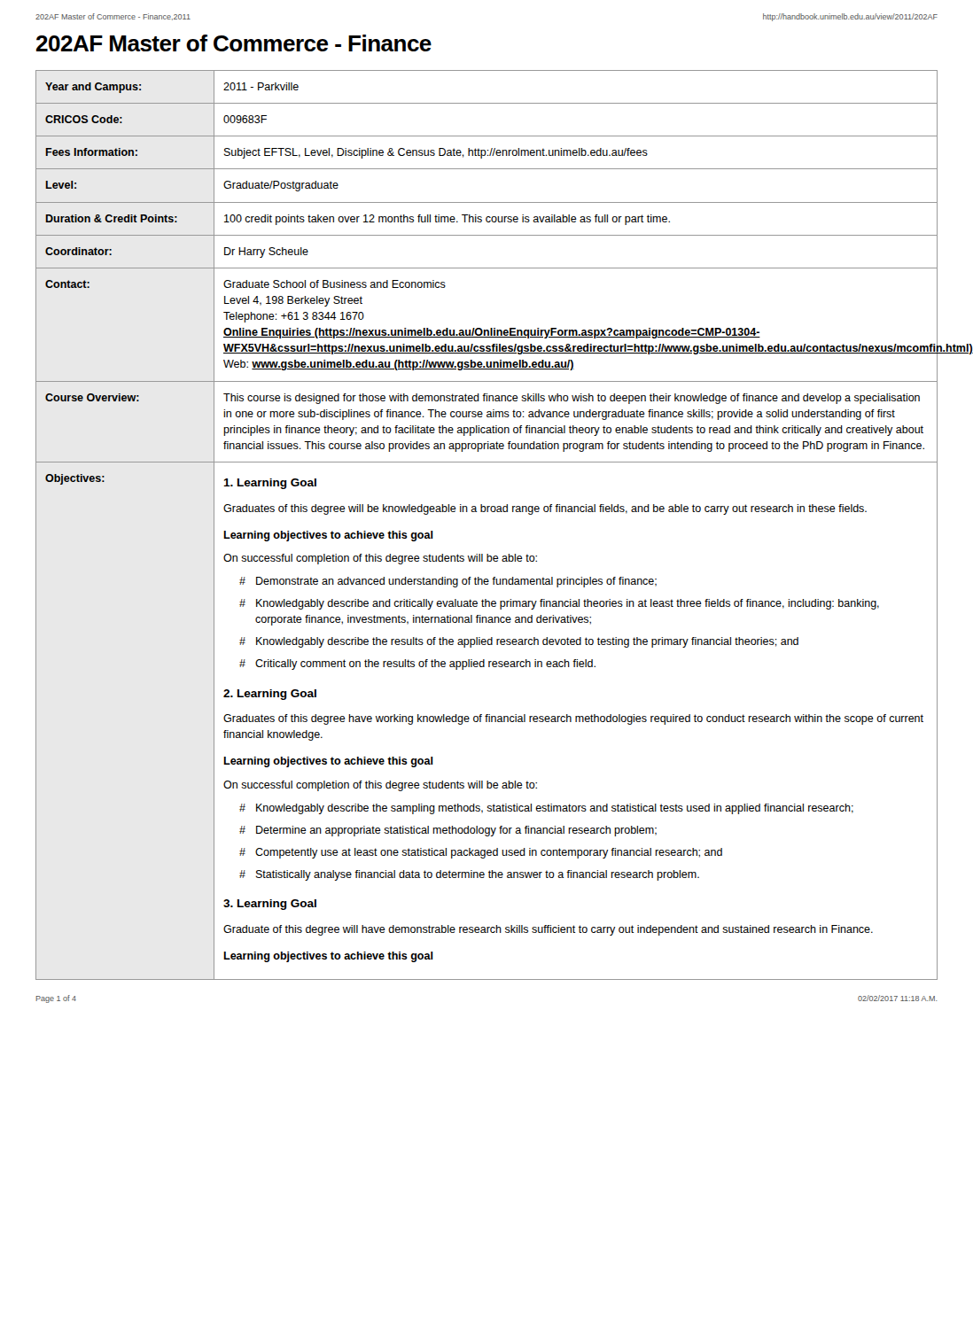202AF Master of Commerce - Finance,2011 http://handbook.unimelb.edu.au/view/2011/202AF
202AF Master of Commerce - Finance
| Year and Campus: | 2011 - Parkville |
| CRICOS Code: | 009683F |
| Fees Information: | Subject EFTSL, Level, Discipline & Census Date, http://enrolment.unimelb.edu.au/fees |
| Level: | Graduate/Postgraduate |
| Duration & Credit Points: | 100 credit points taken over 12 months full time. This course is available as full or part time. |
| Coordinator: | Dr Harry Scheule |
| Contact: | Graduate School of Business and Economics Level 4, 198 Berkeley Street Telephone: +61 3 8344 1670 Online Enquiries (https://nexus.unimelb.edu.au/OnlineEnquiryForm.aspx?campaigncode=CMP-01304-WFX5VH&cssurl=https://nexus.unimelb.edu.au/cssfiles/gsbe.css&redirecturl=http://www.gsbe.unimelb.edu.au/contactus/nexus/mcomfin.html) Web: www.gsbe.unimelb.edu.au (http://www.gsbe.unimelb.edu.au/) |
| Course Overview: | This course is designed for those with demonstrated finance skills who wish to deepen their knowledge of finance and develop a specialisation in one or more sub-disciplines of finance. The course aims to: advance undergraduate finance skills; provide a solid understanding of first principles in finance theory; and to facilitate the application of financial theory to enable students to read and think critically and creatively about financial issues. This course also provides an appropriate foundation program for students intending to proceed to the PhD program in Finance. |
| Objectives: | 1. Learning Goal Graduates of this degree will be knowledgeable in a broad range of financial fields, and be able to carry out research in these fields. Learning objectives to achieve this goal On successful completion of this degree students will be able to: Demonstrate an advanced understanding of the fundamental principles of finance; Knowledgably describe and critically evaluate the primary financial theories in at least three fields of finance, including: banking, corporate finance, investments, international finance and derivatives; Knowledgably describe the results of the applied research devoted to testing the primary financial theories; and Critically comment on the results of the applied research in each field. 2. Learning Goal Graduates of this degree have working knowledge of financial research methodologies required to conduct research within the scope of current financial knowledge. Learning objectives to achieve this goal On successful completion of this degree students will be able to: Knowledgably describe the sampling methods, statistical estimators and statistical tests used in applied financial research; Determine an appropriate statistical methodology for a financial research problem; Competently use at least one statistical packaged used in contemporary financial research; and Statistically analyse financial data to determine the answer to a financial research problem. 3. Learning Goal Graduate of this degree will have demonstrable research skills sufficient to carry out independent and sustained research in Finance. Learning objectives to achieve this goal |
Page 1 of 4 02/02/2017 11:18 A.M.